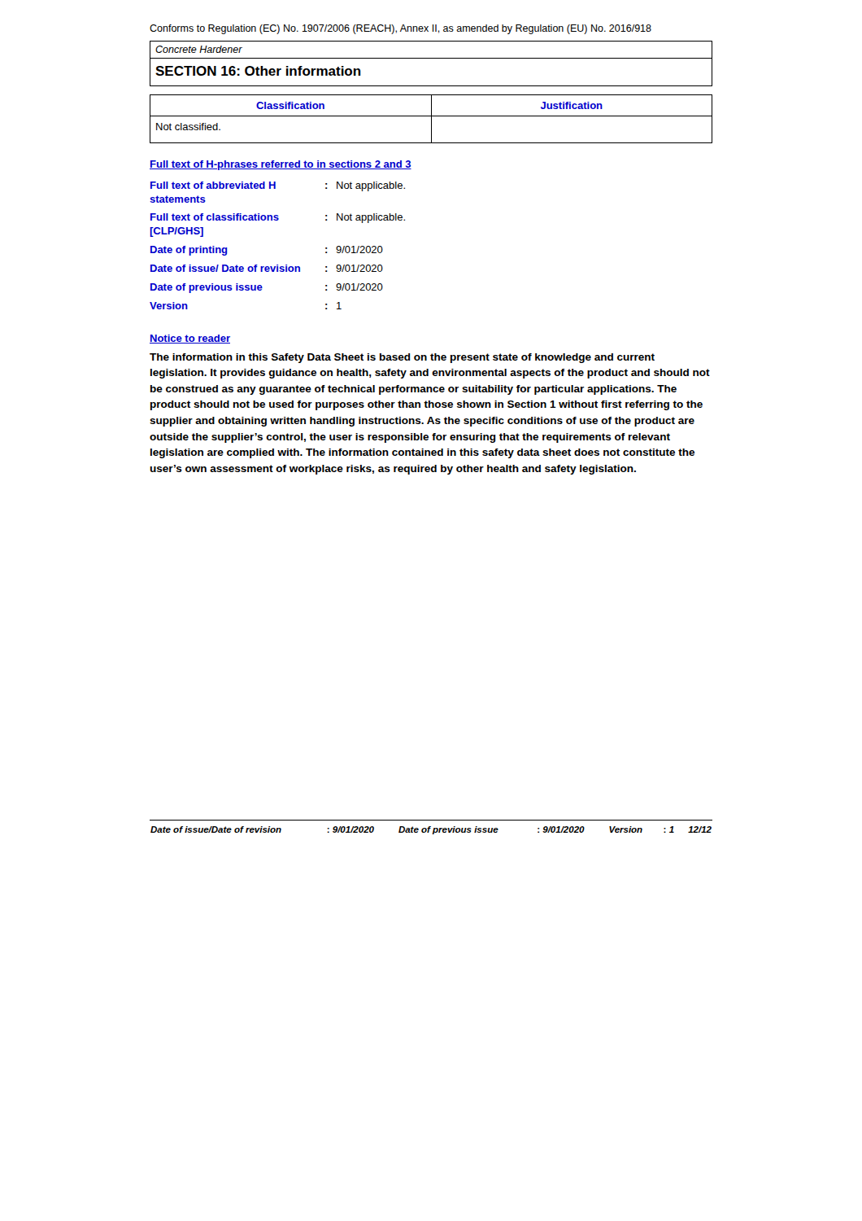Conforms to Regulation (EC) No. 1907/2006 (REACH), Annex II, as amended by Regulation (EU) No. 2016/918
Concrete Hardener
SECTION 16: Other information
| Classification | Justification |
| --- | --- |
| Not classified. | |
Full text of H-phrases referred to in sections 2 and 3
| Full text of abbreviated H statements | : | Not applicable. |
| Full text of classifications [CLP/GHS] | : | Not applicable. |
| Date of printing | : | 9/01/2020 |
| Date of issue/ Date of revision | : | 9/01/2020 |
| Date of previous issue | : | 9/01/2020 |
| Version | : | 1 |
Notice to reader
The information in this Safety Data Sheet is based on the present state of knowledge and current legislation. It provides guidance on health, safety and environmental aspects of the product and should not be construed as any guarantee of technical performance or suitability for particular applications. The product should not be used for purposes other than those shown in Section 1 without first referring to the supplier and obtaining written handling instructions. As the specific conditions of use of the product are outside the supplier’s control, the user is responsible for ensuring that the requirements of relevant legislation are complied with. The information contained in this safety data sheet does not constitute the user’s own assessment of workplace risks, as required by other health and safety legislation.
| Date of issue/Date of revision | : 9/01/2020 | Date of previous issue | : 9/01/2020 | Version | : 1 | 12/12 |